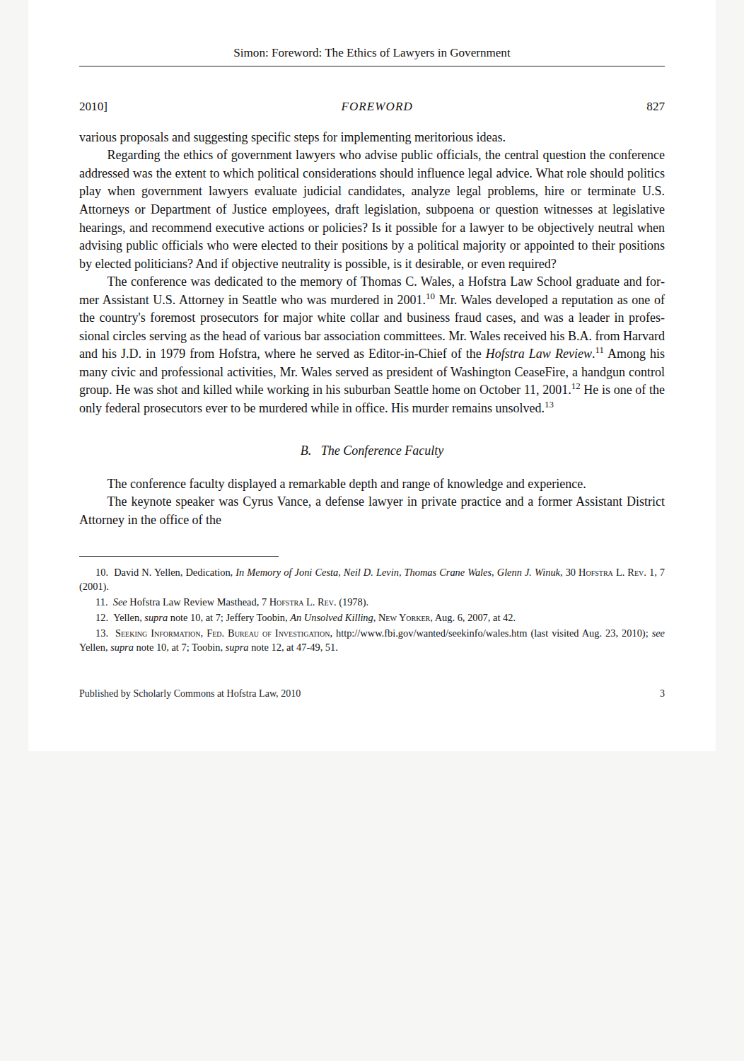Simon: Foreword: The Ethics of Lawyers in Government
2010] FOREWORD 827
various proposals and suggesting specific steps for implementing meritorious ideas.
Regarding the ethics of government lawyers who advise public officials, the central question the conference addressed was the extent to which political considerations should influence legal advice. What role should politics play when government lawyers evaluate judicial candidates, analyze legal problems, hire or terminate U.S. Attorneys or Department of Justice employees, draft legislation, subpoena or question witnesses at legislative hearings, and recommend executive actions or policies? Is it possible for a lawyer to be objectively neutral when advising public officials who were elected to their positions by a political majority or appointed to their positions by elected politicians? And if objective neutrality is possible, is it desirable, or even required?
The conference was dedicated to the memory of Thomas C. Wales, a Hofstra Law School graduate and former Assistant U.S. Attorney in Seattle who was murdered in 2001.10 Mr. Wales developed a reputation as one of the country's foremost prosecutors for major white collar and business fraud cases, and was a leader in professional circles serving as the head of various bar association committees. Mr. Wales received his B.A. from Harvard and his J.D. in 1979 from Hofstra, where he served as Editor-in-Chief of the Hofstra Law Review.11 Among his many civic and professional activities, Mr. Wales served as president of Washington CeaseFire, a handgun control group. He was shot and killed while working in his suburban Seattle home on October 11, 2001.12 He is one of the only federal prosecutors ever to be murdered while in office. His murder remains unsolved.13
B. The Conference Faculty
The conference faculty displayed a remarkable depth and range of knowledge and experience.
The keynote speaker was Cyrus Vance, a defense lawyer in private practice and a former Assistant District Attorney in the office of the
10. David N. Yellen, Dedication, In Memory of Joni Cesta, Neil D. Levin, Thomas Crane Wales, Glenn J. Winuk, 30 Hofstra L. Rev. 1, 7 (2001).
11. See Hofstra Law Review Masthead, 7 Hofstra L. Rev. (1978).
12. Yellen, supra note 10, at 7; Jeffery Toobin, An Unsolved Killing, New Yorker, Aug. 6, 2007, at 42.
13. Seeking Information, Fed. Bureau of Investigation, http://www.fbi.gov/wanted/seekinfo/wales.htm (last visited Aug. 23, 2010); see Yellen, supra note 10, at 7; Toobin, supra note 12, at 47-49, 51.
Published by Scholarly Commons at Hofstra Law, 2010 3